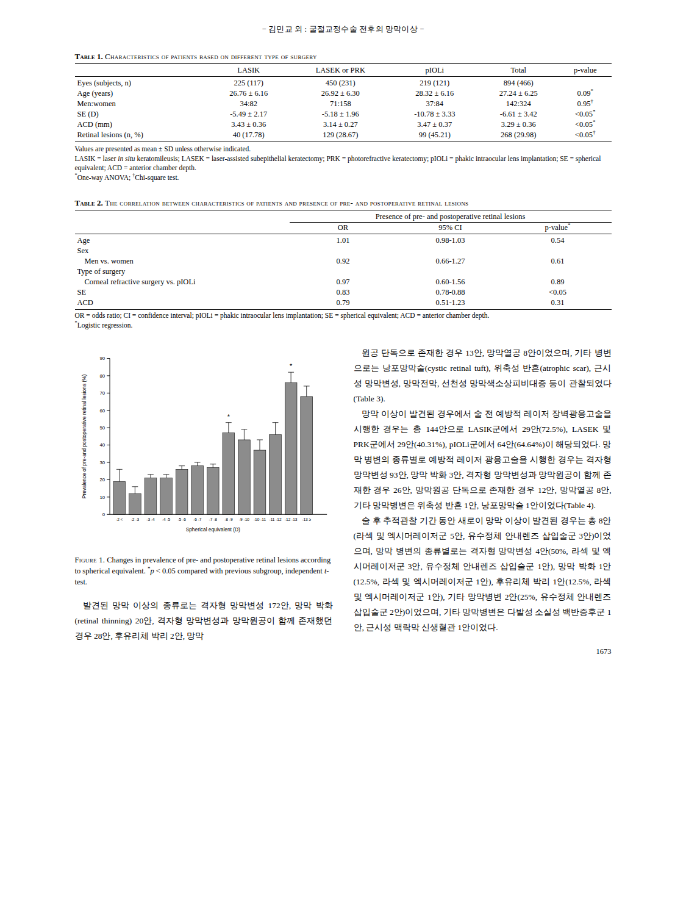− 김민교 외 : 굴절교정수술 전후의 망막이상 −
Table 1. Characteristics of patients based on different type of surgery
| | LASIK | LASEK or PRK | pIOLi | Total | p -value |
| --- | --- | --- | --- | --- | --- |
| Eyes (subjects, n) | 225 (117) | 450 (231) | 219 (121) | 894 (466) | |
| Age (years) | 26.76 ± 6.16 | 26.92 ± 6.30 | 28.32 ± 6.16 | 27.24 ± 6.25 | 0.09 * |
| Men:women | 34:82 | 71:158 | 37:84 | 142:324 | 0.95 † |
| SE (D) | -5.49 ± 2.17 | -5.18 ± 1.96 | -10.78 ± 3.33 | -6.61 ± 3.42 | <0.05 * |
| ACD (mm) | 3.43 ± 0.36 | 3.14 ± 0.27 | 3.47 ± 0.37 | 3.29 ± 0.36 | <0.05 * |
| Retinal lesions (n, %) | 40 (17.78) | 129 (28.67) | 99 (45.21) | 268 (29.98) | <0.05 † |
Values are presented as mean ± SD unless otherwise indicated.
LASIK = laser in situ keratomileusis; LASEK = laser-assisted subepithelial keratectomy; PRK = photorefractive keratectomy; pIOLi = phakic intraocular lens implantation; SE = spherical equivalent; ACD = anterior chamber depth.
*One-way ANOVA; †Chi-square test.
Table 2. The correlation between characteristics of patients and presence of pre- and postoperative retinal lesions
| | Presence of pre- and postoperative retinal lesions |
| | OR | 95% CI | p -value * |
| Age | 1.01 | 0.98-1.03 | 0.54 |
| Sex | | | |
| Men vs. women | 0.92 | 0.66-1.27 | 0.61 |
| Type of surgery | | | |
| Corneal refractive surgery vs. pIOLi | 0.97 | 0.60-1.56 | 0.89 |
| SE | 0.83 | 0.78-0.88 | <0.05 |
| ACD | 0.79 | 0.51-1.23 | 0.31 |
OR = odds ratio; CI = confidence interval; pIOLi = phakic intraocular lens implantation; SE = spherical equivalent; ACD = anterior chamber depth.
*Logistic regression.
0 10 20 30 40 50 60 70 80 90 Prevalence of pre-and postoperative retinal lesions (%) * * -2 < -2 -3 -3 -4 -4 -5 -5 -6 -6 -7 -7 -8 -8 -9 -9 -10 -10 -11 -11 -12 -12 -13 -13 ≥ Spherical equivalent (D)
Figure 1. Changes in prevalence of pre- and postoperative retinal lesions according to spherical equivalent. *p < 0.05 compared with previous subgroup, independent t-test.
발견된 망막 이상의 종류로는 격자형 망막변성 172안, 망막 박화(retinal thinning) 20안, 격자형 망막변성과 망막원공이 함께 존재했던 경우 28안, 후유리체 박리 2안, 망막
원공 단독으로 존재한 경우 13안, 망막열공 8안이었으며, 기타 병변으로는 낭포망막술(cystic retinal tuft), 위축성 반흔(atrophic scar), 근시성 망막변성, 망막전막, 선천성 망막색소상피비대증 등이 관찰되었다(Table 3).
망막 이상이 발견된 경우에서 술 전 예방적 레이저 장벽광응고술을 시행한 경우는 총 144안으로 LASIK군에서 29안(72.5%), LASEK 및 PRK군에서 29안(40.31%), pIOLi군에서 64안(64.64%)이 해당되었다. 망막 병변의 종류별로 예방적 레이저 광응고술을 시행한 경우는 격자형 망막변성 93안, 망막 박화 3안, 격자형 망막변성과 망막원공이 함께 존재한 경우 26안, 망막원공 단독으로 존재한 경우 12안, 망막열공 8안, 기타 망막병변은 위축성 반흔 1안, 낭포망막술 1안이었다(Table 4).
술 후 추적관찰 기간 동안 새로이 망막 이상이 발견된 경우는 총 8안(라섹 및 엑시머레이저군 5안, 유수정체 안내렌즈 삽입술군 3안)이었으며, 망막 병변의 종류별로는 격자형 망막변성 4안(50%, 라섹 및 엑시머레이저군 3안, 유수정체 안내렌즈 삽입술군 1안), 망막 박화 1안(12.5%, 라섹 및 엑시머레이저군 1안), 후유리체 박리 1안(12.5%, 라섹 및 엑시머레이저군 1안), 기타 망막병변 2안(25%, 유수정체 안내렌즈 삽입술군 2안)이었으며, 기타 망막병변은 다발성 소실성 백반증후군 1안, 근시성 맥락막 신생혈관 1안이었다.
1673